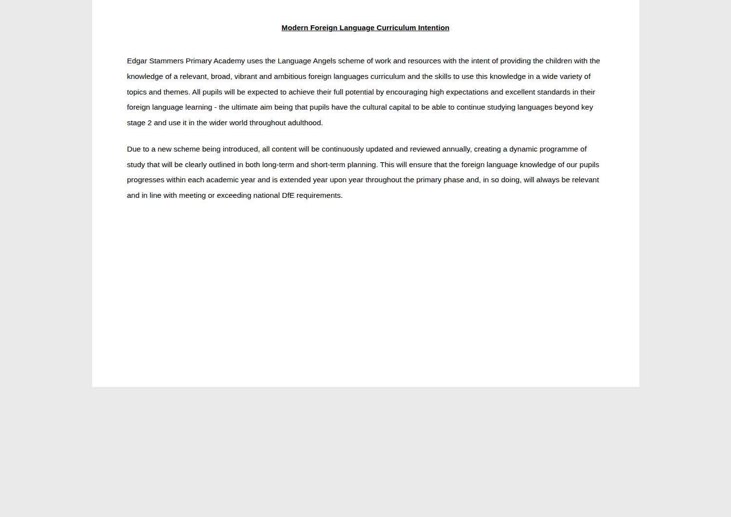Modern Foreign Language Curriculum Intention
Edgar Stammers Primary Academy uses the Language Angels scheme of work and resources with the intent of providing the children with the knowledge of a relevant, broad, vibrant and ambitious foreign languages curriculum and the skills to use this knowledge in a wide variety of topics and themes. All pupils will be expected to achieve their full potential by encouraging high expectations and excellent standards in their foreign language learning - the ultimate aim being that pupils have the cultural capital to be able to continue studying languages beyond key stage 2 and use it in the wider world throughout adulthood.
Due to a new scheme being introduced, all content will be continuously updated and reviewed annually, creating a dynamic programme of study that will be clearly outlined in both long-term and short-term planning. This will ensure that the foreign language knowledge of our pupils progresses within each academic year and is extended year upon year throughout the primary phase and, in so doing, will always be relevant and in line with meeting or exceeding national DfE requirements.